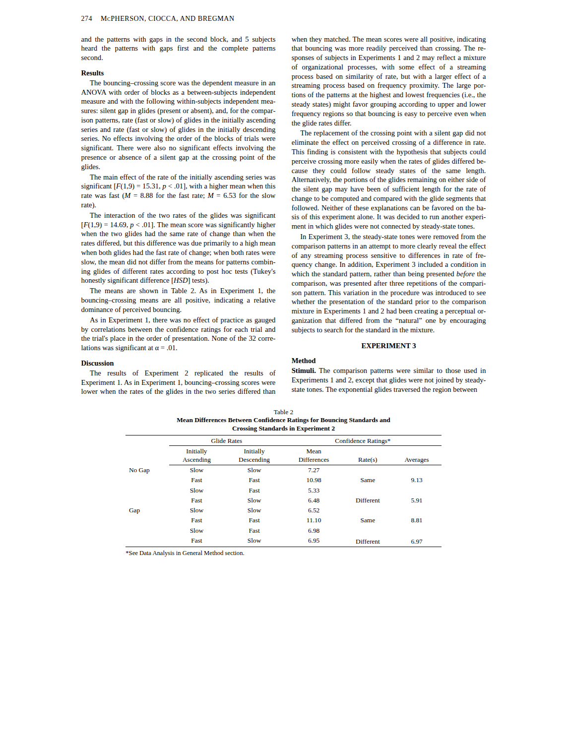274 McPHERSON, CIOCCA, AND BREGMAN
and the patterns with gaps in the second block, and 5 subjects heard the patterns with gaps first and the complete patterns second.
Results
The bouncing–crossing score was the dependent measure in an ANOVA with order of blocks as a between-subjects independent measure and with the following within-subjects independent measures: silent gap in glides (present or absent), and, for the comparison patterns, rate (fast or slow) of glides in the initially ascending series and rate (fast or slow) of glides in the initially descending series. No effects involving the order of the blocks of trials were significant. There were also no significant effects involving the presence or absence of a silent gap at the crossing point of the glides.
The main effect of the rate of the initially ascending series was significant [F(1,9) = 15.31, p < .01], with a higher mean when this rate was fast (M = 8.88 for the fast rate; M = 6.53 for the slow rate).
The interaction of the two rates of the glides was significant [F(1,9) = 14.69, p < .01]. The mean score was significantly higher when the two glides had the same rate of change than when the rates differed, but this difference was due primarily to a high mean when both glides had the fast rate of change; when both rates were slow, the mean did not differ from the means for patterns combining glides of different rates according to post hoc tests (Tukey's honestly significant difference [HSD] tests).
The means are shown in Table 2. As in Experiment 1, the bouncing–crossing means are all positive, indicating a relative dominance of perceived bouncing.
As in Experiment 1, there was no effect of practice as gauged by correlations between the confidence ratings for each trial and the trial's place in the order of presentation. None of the 32 correlations was significant at α = .01.
Discussion
The results of Experiment 2 replicated the results of Experiment 1. As in Experiment 1, bouncing–crossing scores were lower when the rates of the glides in the two series differed than when they matched. The mean scores were all positive, indicating that bouncing was more readily perceived than crossing. The responses of subjects in Experiments 1 and 2 may reflect a mixture of organizational processes, with some effect of a streaming process based on similarity of rate, but with a larger effect of a streaming process based on frequency proximity. The large portions of the patterns at the highest and lowest frequencies (i.e., the steady states) might favor grouping according to upper and lower frequency regions so that bouncing is easy to perceive even when the glide rates differ.
The replacement of the crossing point with a silent gap did not eliminate the effect on perceived crossing of a difference in rate. This finding is consistent with the hypothesis that subjects could perceive crossing more easily when the rates of glides differed because they could follow steady states of the same length. Alternatively, the portions of the glides remaining on either side of the silent gap may have been of sufficient length for the rate of change to be computed and compared with the glide segments that followed. Neither of these explanations can be favored on the basis of this experiment alone. It was decided to run another experiment in which glides were not connected by steady-state tones.
In Experiment 3, the steady-state tones were removed from the comparison patterns in an attempt to more clearly reveal the effect of any streaming process sensitive to differences in rate of frequency change. In addition, Experiment 3 included a condition in which the standard pattern, rather than being presented before the comparison, was presented after three repetitions of the comparison pattern. This variation in the procedure was introduced to see whether the presentation of the standard prior to the comparison mixture in Experiments 1 and 2 had been creating a perceptual organization that differed from the “natural” one by encouraging subjects to search for the standard in the mixture.
EXPERIMENT 3
Method
Stimuli. The comparison patterns were similar to those used in Experiments 1 and 2, except that glides were not joined by steady-state tones. The exponential glides traversed the region between
Table 2 Mean Differences Between Confidence Ratings for Bouncing Standards and Crossing Standards in Experiment 2
| | Glide Rates | Confidence Ratings* |
| --- | --- | --- |
| Initially Ascending | Initially Descending | Mean Differences | Rate(s) | Averages |
| No Gap | Slow | Slow | 7.27 | Same | 9.13 |
| | Fast | Fast | 10.98 |
| | Slow | Fast | 5.33 | Different | 5.91 |
| | Fast | Slow | 6.48 |
| Gap | Slow | Slow | 6.52 | Same | 8.81 |
| | Fast | Fast | 11.10 |
| | Slow | Fast | 6.98 | Different | 6.97 |
| | Fast | Slow | 6.95 |
*See Data Analysis in General Method section.